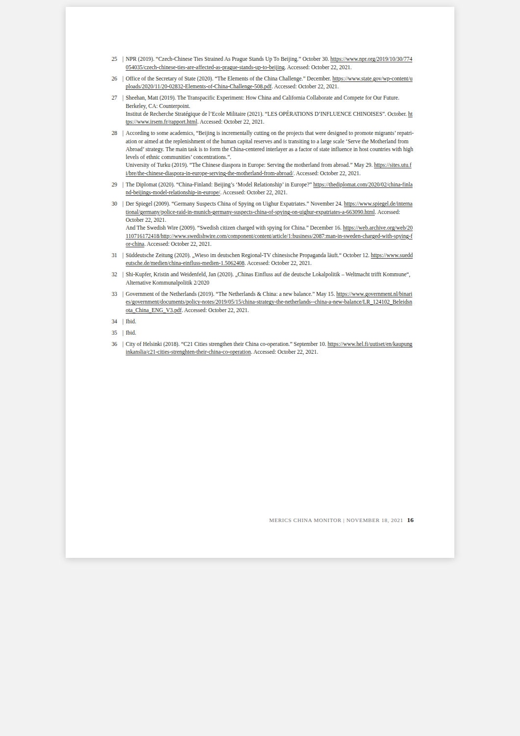25|
NPR (2019). “Czech-Chinese Ties Strained As Prague Stands Up To Beijing.” October 30. https://www.npr.org/2019/10/30/774054035/czech-chinese-ties-are-affected-as-prague-stands-up-to-beijing. Accessed: October 22, 2021.
26|
Office of the Secretary of State (2020). “The Elements of the China Challenge.” December. https://www.state.gov/wp-content/uploads/2020/11/20-02832-Elements-of-China-Challenge-508.pdf. Accessed: October 22, 2021.
27|
Sheehan, Matt (2019). The Transpacific Experiment: How China and California Collaborate and Compete for Our Future. Berkeley, CA: Counterpoint.
Institut de Recherche Stratégique de l’Ecole Militaire (2021). “LES OPÉRATIONS D’INFLUENCE CHINOISES”. October. https://www.irsem.fr/rapport.html. Accessed: October 22, 2021.
28|
According to some academics, “Beijing is incrementally cutting on the projects that were designed to promote migrants’ repatriation or aimed at the replenishment of the human capital reserves and is transiting to a large scale ‘Serve the Motherland from Abroad’ strategy. The main task is to form the China-centered interlayer as a factor of state influence in host countries with high levels of ethnic communities’ concentrations.”.
University of Turku (2019). “The Chinese diaspora in Europe: Serving the motherland from abroad.” May 29. https://sites.utu.fi/bre/the-chinese-diaspora-in-europe-serving-the-motherland-from-abroad/. Accessed: October 22, 2021.
29|
The Diplomat (2020). “China-Finland: Beijing’s ‘Model Relationship’ in Europe?” https://thediplomat.com/2020/02/china-finland-beijings-model-relationship-in-europe/. Accessed: October 22, 2021.
30|
Der Spiegel (2009). “Germany Suspects China of Spying on Uighur Expatriates.” November 24. https://www.spiegel.de/international/germany/police-raid-in-munich-germany-suspects-china-of-spying-on-uighur-expatriates-a-663090.html. Accessed: October 22, 2021.
And The Swedish Wire (2009). “Swedish citizen charged with spying for China.” December 16. https://web.archive.org/web/20110716172418/http://www.swedishwire.com/component/content/article/1:business/2087:man-in-sweden-charged-with-spying-for-china. Accessed: October 22, 2021.
31|
Süddeutsche Zeitung (2020). „Wieso im deutschen Regional-TV chinesische Propaganda läuft.“ October 12. https://www.sueddeutsche.de/medien/china-einfluss-medien-1.5062408. Accessed: October 22, 2021.
32|
Shi-Kupfer, Kristin and Weidenfeld, Jan (2020). „Chinas Einfluss auf die deutsche Lokalpolitik – Weltmacht trifft Kommune“, Alternative Kommunalpolitik 2/2020
33|
Government of the Netherlands (2019). “The Netherlands & China: a new balance.” May 15. https://www.government.nl/binaries/government/documents/policy-notes/2019/05/15/china-strategy-the-netherlands--china-a-new-balance/LR_124102_Beleidsnota_China_ENG_V3.pdf. Accessed: October 22, 2021.
34|
Ibid.
35|
Ibid.
36|
City of Helsinki (2018). “C21 Cities strengthen their China co-operation.” September 10. https://www.hel.fi/uutiset/en/kaupunginkanslia/c21-cities-strenghten-their-china-co-operation. Accessed: October 22, 2021.
MERICS CHINA MONITOR | November 18, 202116